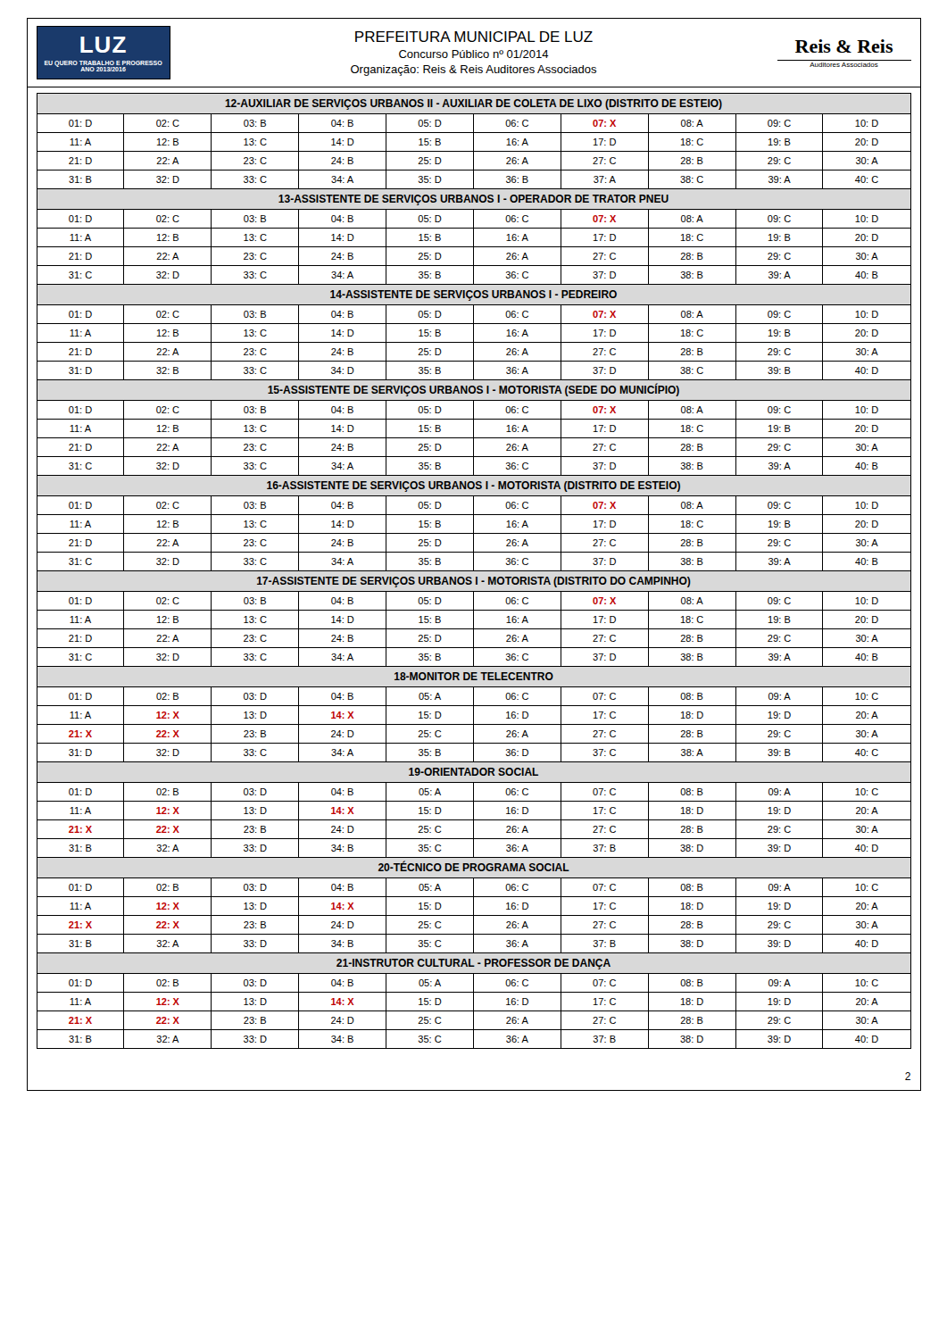LUZ EU QUERO TRABALHO E PROGRESSO
ANO 2013/2016
PREFEITURA MUNICIPAL DE LUZ
Concurso Público nº 01/2014
Organização: Reis & Reis Auditores Associados
Reis & Reis
Auditores Associados
| 12-AUXILIAR DE SERVIÇOS URBANOS II - AUXILIAR DE COLETA DE LIXO (DISTRITO DE ESTEIO) |
| --- |
| 01: D | 02: C | 03: B | 04: B | 05: D | 06: C | 07: X | 08: A | 09: C | 10: D |
| 11: A | 12: B | 13: C | 14: D | 15: B | 16: A | 17: D | 18: C | 19: B | 20: D |
| 21: D | 22: A | 23: C | 24: B | 25: D | 26: A | 27: C | 28: B | 29: C | 30: A |
| 31: B | 32: D | 33: C | 34: A | 35: D | 36: B | 37: A | 38: C | 39: A | 40: C |
| 13-ASSISTENTE DE SERVIÇOS URBANOS I - OPERADOR DE TRATOR PNEU |
| 01: D | 02: C | 03: B | 04: B | 05: D | 06: C | 07: X | 08: A | 09: C | 10: D |
| 11: A | 12: B | 13: C | 14: D | 15: B | 16: A | 17: D | 18: C | 19: B | 20: D |
| 21: D | 22: A | 23: C | 24: B | 25: D | 26: A | 27: C | 28: B | 29: C | 30: A |
| 31: C | 32: D | 33: C | 34: A | 35: B | 36: C | 37: D | 38: B | 39: A | 40: B |
| 14-ASSISTENTE DE SERVIÇOS URBANOS I - PEDREIRO |
| 01: D | 02: C | 03: B | 04: B | 05: D | 06: C | 07: X | 08: A | 09: C | 10: D |
| 11: A | 12: B | 13: C | 14: D | 15: B | 16: A | 17: D | 18: C | 19: B | 20: D |
| 21: D | 22: A | 23: C | 24: B | 25: D | 26: A | 27: C | 28: B | 29: C | 30: A |
| 31: D | 32: B | 33: C | 34: D | 35: B | 36: A | 37: D | 38: C | 39: B | 40: D |
| 15-ASSISTENTE DE SERVIÇOS URBANOS I - MOTORISTA (SEDE DO MUNICÍPIO) |
| 01: D | 02: C | 03: B | 04: B | 05: D | 06: C | 07: X | 08: A | 09: C | 10: D |
| 11: A | 12: B | 13: C | 14: D | 15: B | 16: A | 17: D | 18: C | 19: B | 20: D |
| 21: D | 22: A | 23: C | 24: B | 25: D | 26: A | 27: C | 28: B | 29: C | 30: A |
| 31: C | 32: D | 33: C | 34: A | 35: B | 36: C | 37: D | 38: B | 39: A | 40: B |
| 16-ASSISTENTE DE SERVIÇOS URBANOS I - MOTORISTA (DISTRITO DE ESTEIO) |
| 01: D | 02: C | 03: B | 04: B | 05: D | 06: C | 07: X | 08: A | 09: C | 10: D |
| 11: A | 12: B | 13: C | 14: D | 15: B | 16: A | 17: D | 18: C | 19: B | 20: D |
| 21: D | 22: A | 23: C | 24: B | 25: D | 26: A | 27: C | 28: B | 29: C | 30: A |
| 31: C | 32: D | 33: C | 34: A | 35: B | 36: C | 37: D | 38: B | 39: A | 40: B |
| 17-ASSISTENTE DE SERVIÇOS URBANOS I - MOTORISTA (DISTRITO DO CAMPINHO) |
| 01: D | 02: C | 03: B | 04: B | 05: D | 06: C | 07: X | 08: A | 09: C | 10: D |
| 11: A | 12: B | 13: C | 14: D | 15: B | 16: A | 17: D | 18: C | 19: B | 20: D |
| 21: D | 22: A | 23: C | 24: B | 25: D | 26: A | 27: C | 28: B | 29: C | 30: A |
| 31: C | 32: D | 33: C | 34: A | 35: B | 36: C | 37: D | 38: B | 39: A | 40: B |
| 18-MONITOR DE TELECENTRO |
| 01: D | 02: B | 03: D | 04: B | 05: A | 06: C | 07: C | 08: B | 09: A | 10: C |
| 11: A | 12: X | 13: D | 14: X | 15: D | 16: D | 17: C | 18: D | 19: D | 20: A |
| 21: X | 22: X | 23: B | 24: D | 25: C | 26: A | 27: C | 28: B | 29: C | 30: A |
| 31: D | 32: D | 33: C | 34: A | 35: B | 36: D | 37: C | 38: A | 39: B | 40: C |
| 19-ORIENTADOR SOCIAL |
| 01: D | 02: B | 03: D | 04: B | 05: A | 06: C | 07: C | 08: B | 09: A | 10: C |
| 11: A | 12: X | 13: D | 14: X | 15: D | 16: D | 17: C | 18: D | 19: D | 20: A |
| 21: X | 22: X | 23: B | 24: D | 25: C | 26: A | 27: C | 28: B | 29: C | 30: A |
| 31: B | 32: A | 33: D | 34: B | 35: C | 36: A | 37: B | 38: D | 39: D | 40: D |
| 20-TÉCNICO DE PROGRAMA SOCIAL |
| 01: D | 02: B | 03: D | 04: B | 05: A | 06: C | 07: C | 08: B | 09: A | 10: C |
| 11: A | 12: X | 13: D | 14: X | 15: D | 16: D | 17: C | 18: D | 19: D | 20: A |
| 21: X | 22: X | 23: B | 24: D | 25: C | 26: A | 27: C | 28: B | 29: C | 30: A |
| 31: B | 32: A | 33: D | 34: B | 35: C | 36: A | 37: B | 38: D | 39: D | 40: D |
| 21-INSTRUTOR CULTURAL - PROFESSOR DE DANÇA |
| 01: D | 02: B | 03: D | 04: B | 05: A | 06: C | 07: C | 08: B | 09: A | 10: C |
| 11: A | 12: X | 13: D | 14: X | 15: D | 16: D | 17: C | 18: D | 19: D | 20: A |
| 21: X | 22: X | 23: B | 24: D | 25: C | 26: A | 27: C | 28: B | 29: C | 30: A |
| 31: B | 32: A | 33: D | 34: B | 35: C | 36: A | 37: B | 38: D | 39: D | 40: D |
2